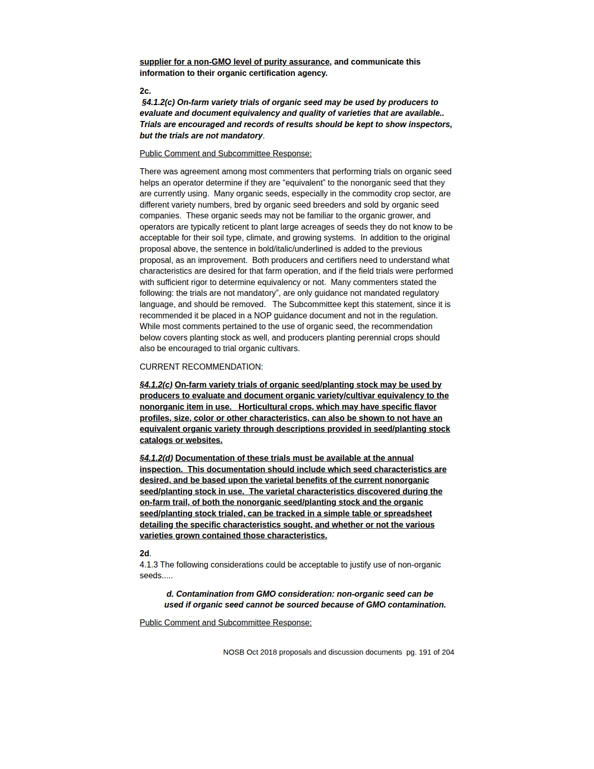supplier for a non-GMO level of purity assurance, and communicate this information to their organic certification agency.
2c.
§4.1.2(c) On-farm variety trials of organic seed may be used by producers to evaluate and document equivalency and quality of varieties that are available.. Trials are encouraged and records of results should be kept to show inspectors, but the trials are not mandatory.
Public Comment and Subcommittee Response:
There was agreement among most commenters that performing trials on organic seed helps an operator determine if they are “equivalent” to the nonorganic seed that they are currently using. Many organic seeds, especially in the commodity crop sector, are different variety numbers, bred by organic seed breeders and sold by organic seed companies. These organic seeds may not be familiar to the organic grower, and operators are typically reticent to plant large acreages of seeds they do not know to be acceptable for their soil type, climate, and growing systems. In addition to the original proposal above, the sentence in bold/italic/underlined is added to the previous proposal, as an improvement. Both producers and certifiers need to understand what characteristics are desired for that farm operation, and if the field trials were performed with sufficient rigor to determine equivalency or not. Many commenters stated the following: the trials are not mandatory”, are only guidance not mandated regulatory language, and should be removed. The Subcommittee kept this statement, since it is recommended it be placed in a NOP guidance document and not in the regulation. While most comments pertained to the use of organic seed, the recommendation below covers planting stock as well, and producers planting perennial crops should also be encouraged to trial organic cultivars.
CURRENT RECOMMENDATION:
§4.1.2(c) On-farm variety trials of organic seed/planting stock may be used by producers to evaluate and document organic variety/cultivar equivalency to the nonorganic item in use. Horticultural crops, which may have specific flavor profiles, size, color or other characteristics, can also be shown to not have an equivalent organic variety through descriptions provided in seed/planting stock catalogs or websites.
§4.1.2(d) Documentation of these trials must be available at the annual inspection. This documentation should include which seed characteristics are desired, and be based upon the varietal benefits of the current nonorganic seed/planting stock in use. The varietal characteristics discovered during the on-farm trail, of both the nonorganic seed/planting stock and the organic seed/planting stock trialed, can be tracked in a simple table or spreadsheet detailing the specific characteristics sought, and whether or not the various varieties grown contained those characteristics.
2d.
4.1.3 The following considerations could be acceptable to justify use of non-organic seeds.....
d. Contamination from GMO consideration: non-organic seed can be used if organic seed cannot be sourced because of GMO contamination.
Public Comment and Subcommittee Response:
NOSB Oct 2018 proposals and discussion documents pg. 191 of 204